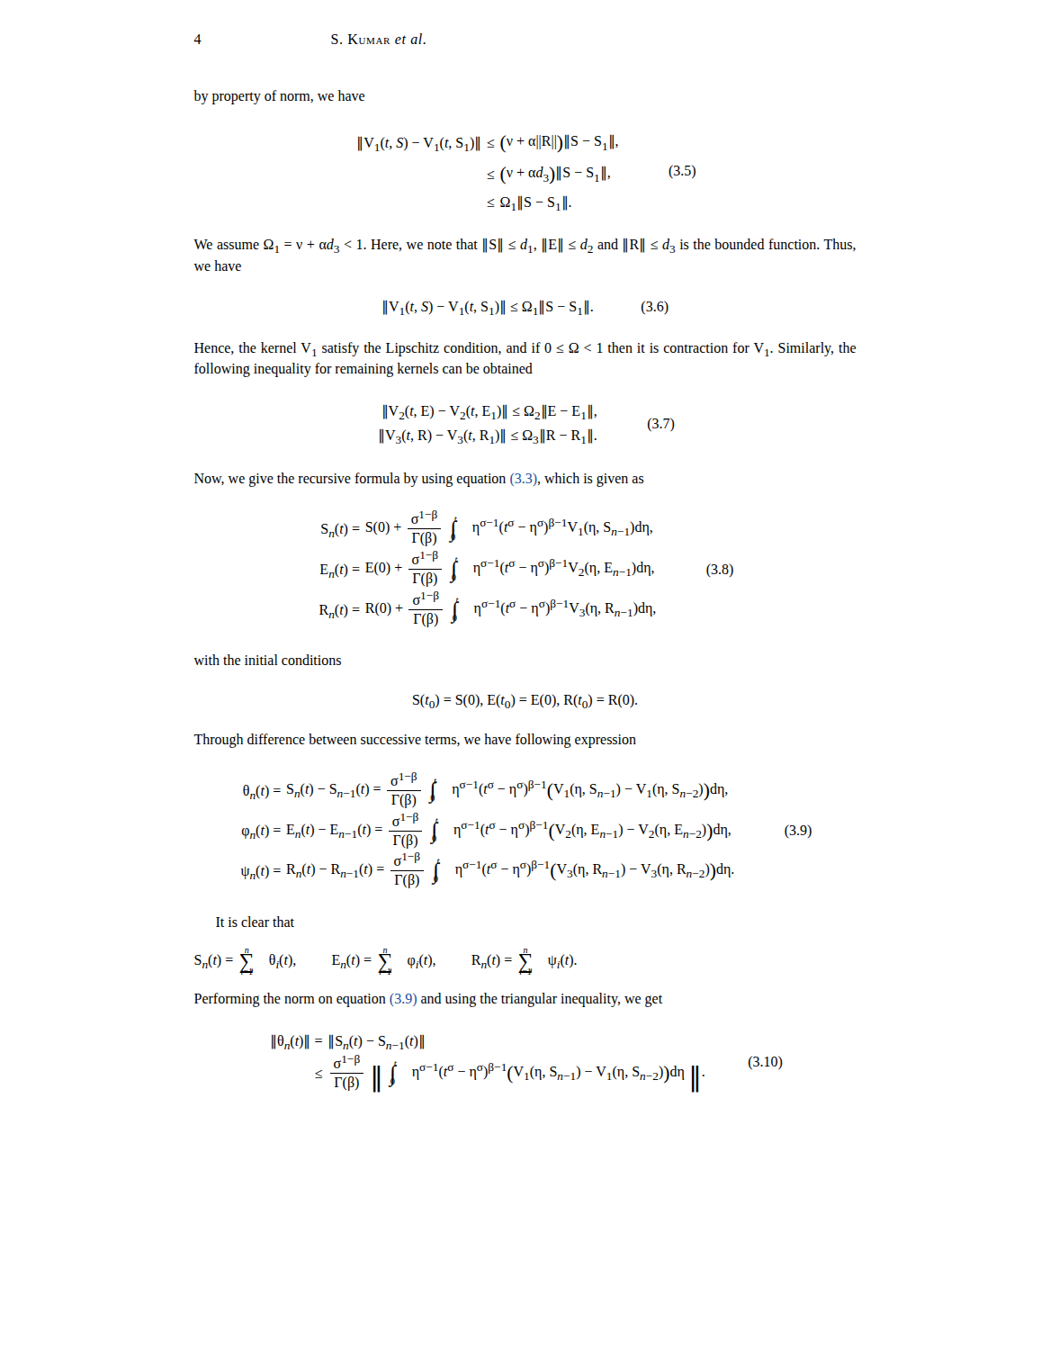4 S. Kumar et al.
by property of norm, we have
| ∥V 1 ( t , S ) − V 1 ( t , S 1 )∥ | ≤ | ( ν + α//R// ) ∥S − S 1 ∥, |
| | ≤ | ( ν + α d 3 ) ∥S − S 1 ∥, |
| | ≤ | Ω 1 ∥S − S 1 ∥. |
(3.5)
We assume Ω1 = ν + αd3 < 1. Here, we note that ∥S∥ ≤ d1, ∥E∥ ≤ d2 and ∥R∥ ≤ d3 is the bounded function. Thus, we have
∥V1(t, S) − V1(t, S1)∥ ≤ Ω1∥S − S1∥.
(3.6)
Hence, the kernel V1 satisfy the Lipschitz condition, and if 0 ≤ Ω < 1 then it is contraction for V1. Similarly, the following inequality for remaining kernels can be obtained
| ∥V 2 ( t , E) − V 2 ( t , E 1 )∥ ≤ Ω 2 ∥E − E 1 ∥, |
| ∥V 3 ( t , R) − V 3 ( t , R 1 )∥ ≤ Ω 3 ∥R − R 1 ∥. |
(3.7)
Now, we give the recursive formula by using equation (3.3), which is given as
| S n ( t ) = | S(0) + σ 1−β Γ(β) ∫ t 0 η σ−1 ( t σ − η σ ) β−1 V 1 (η, S n −1 )dη, |
| E n ( t ) = | E(0) + σ 1−β Γ(β) ∫ t 0 η σ−1 ( t σ − η σ ) β−1 V 2 (η, E n −1 )dη, |
| R n ( t ) = | R(0) + σ 1−β Γ(β) ∫ t 0 η σ−1 ( t σ − η σ ) β−1 V 3 (η, R n −1 )dη, |
(3.8)
with the initial conditions
S(t0) = S(0), E(t0) = E(0), R(t0) = R(0).
Through difference between successive terms, we have following expression
| θ n ( t ) = | S n ( t ) − S n −1 ( t ) = σ 1−β Γ(β) ∫ t 0 η σ−1 ( t σ − η σ ) β−1 ( V 1 (η, S n −1 ) − V 1 (η, S n −2 ) ) dη, |
| φ n ( t ) = | E n ( t ) − E n −1 ( t ) = σ 1−β Γ(β) ∫ t 0 η σ−1 ( t σ − η σ ) β−1 ( V 2 (η, E n −1 ) − V 2 (η, E n −2 ) ) dη, |
| ψ n ( t ) = | R n ( t ) − R n −1 ( t ) = σ 1−β Γ(β) ∫ t 0 η σ−1 ( t σ − η σ ) β−1 ( V 3 (η, R n −1 ) − V 3 (η, R n −2 ) ) dη. |
(3.9)
It is clear that
Sn(t) = ∑ni=1 θi(t), En(t) = ∑ni=1 φi(t), Rn(t) = ∑ni=1 ψi(t).
Performing the norm on equation (3.9) and using the triangular inequality, we get
| ∥θ n ( t )∥ = | ∥S n ( t ) − S n −1 ( t )∥ |
| ≤ | σ 1−β Γ(β) ∥ ∫ t 0 η σ−1 ( t σ − η σ ) β−1 ( V 1 (η, S n −1 ) − V 1 (η, S n −2 ) ) dη ∥ . |
(3.10)